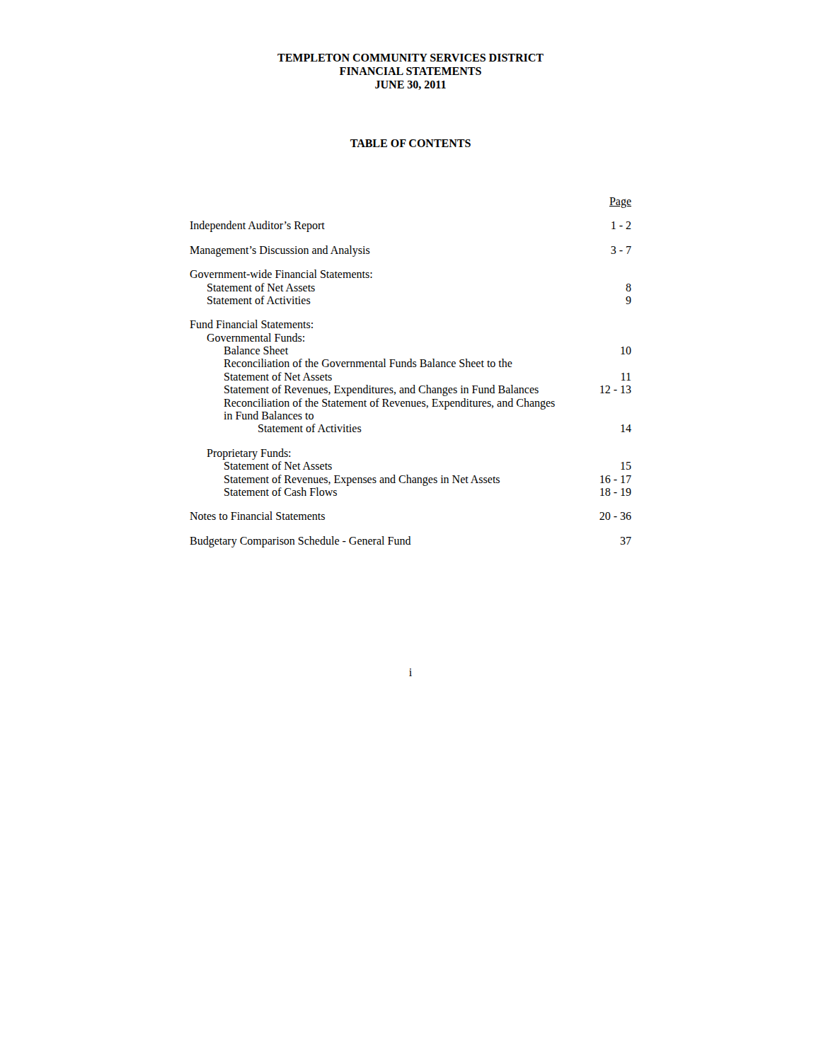TEMPLETON COMMUNITY SERVICES DISTRICT
FINANCIAL STATEMENTS
JUNE 30, 2011
TABLE OF CONTENTS
| | Page |
| Independent Auditor’s Report | 1 - 2 |
| Management’s Discussion and Analysis | 3 - 7 |
| Government-wide Financial Statements: | |
| Statement of Net Assets | 8 |
| Statement of Activities | 9 |
| Fund Financial Statements: | |
| Governmental Funds: | |
| Balance Sheet | 10 |
| Reconciliation of the Governmental Funds Balance Sheet to the Statement of Net Assets | 11 |
| Statement of Revenues, Expenditures, and Changes in Fund Balances | 12 - 13 |
| Reconciliation of the Statement of Revenues, Expenditures, and Changes in Fund Balances to | |
| Statement of Activities | 14 |
| Proprietary Funds: | |
| Statement of Net Assets | 15 |
| Statement of Revenues, Expenses and Changes in Net Assets | 16 - 17 |
| Statement of Cash Flows | 18 - 19 |
| Notes to Financial Statements | 20 - 36 |
| Budgetary Comparison Schedule - General Fund | 37 |
i